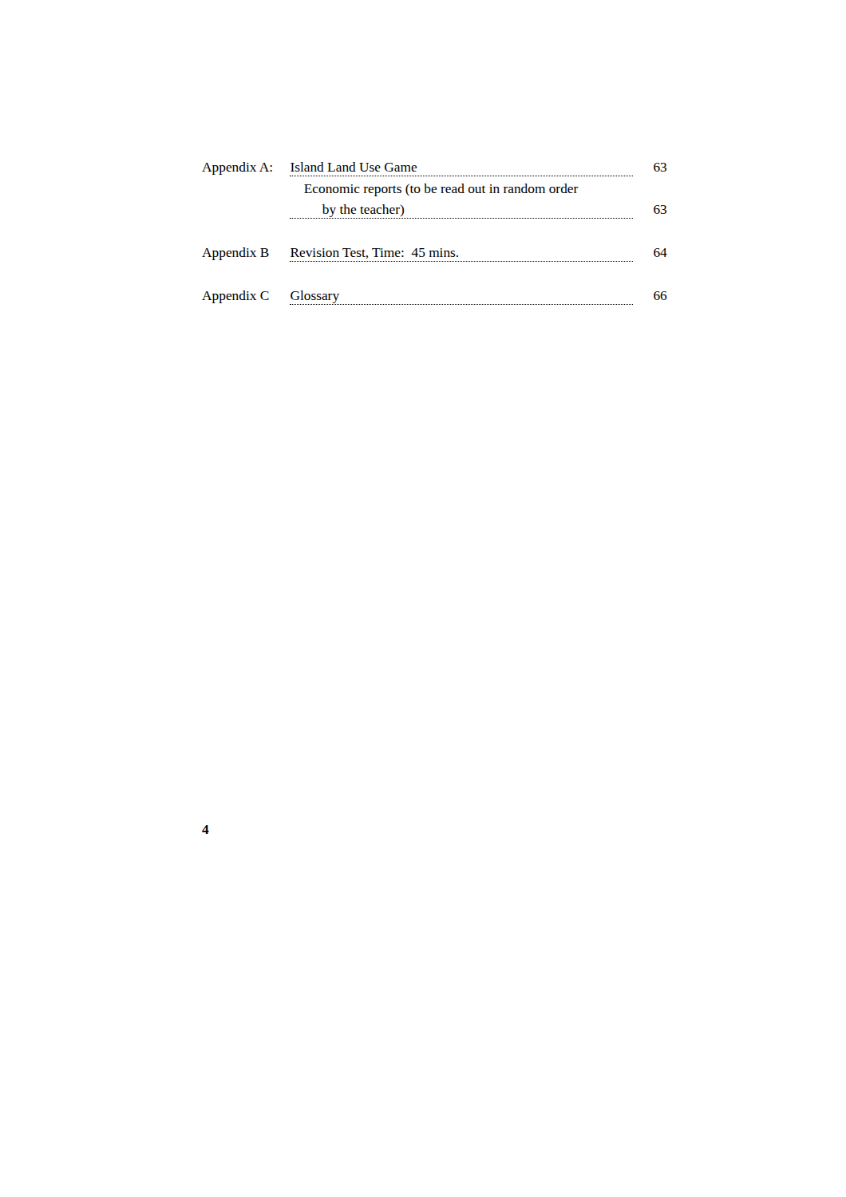| Appendix A: | Island Land Use Game | 63 |
| | Economic reports (to be read out in random order | |
| | by the teacher) | 63 |
| Appendix B | Revision Test, Time: 45 mins. | 64 |
| Appendix C | Glossary | 66 |
4